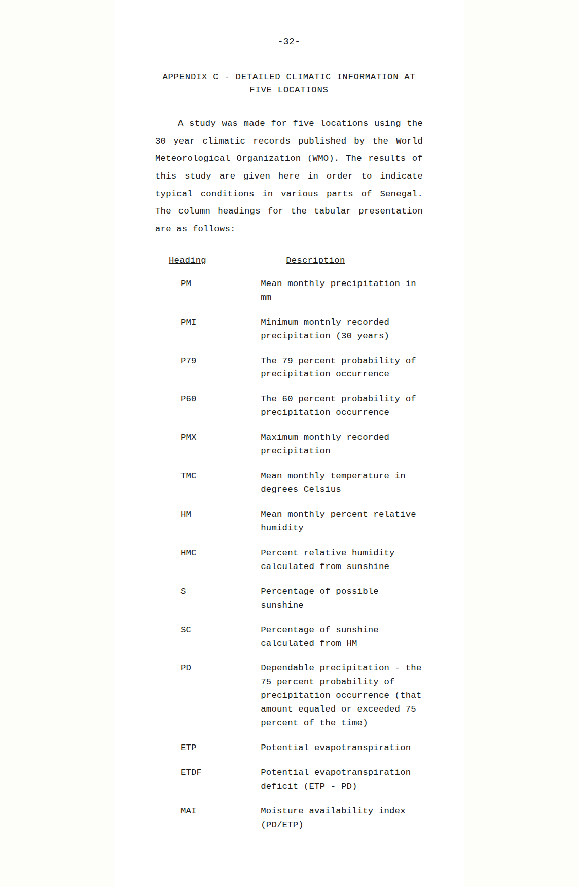-32-
APPENDIX C - DETAILED CLIMATIC INFORMATION AT FIVE LOCATIONS
A study was made for five locations using the 30 year climatic records published by the World Meteorological Organization (WMO). The results of this study are given here in order to indicate typical conditions in various parts of Senegal. The column headings for the tabular presentation are as follows:
| Heading | Description |
| --- | --- |
| PM | Mean monthly precipitation in mm |
| PMI | Minimum montnly recorded precipitation (30 years) |
| P79 | The 79 percent probability of precipitation occurrence |
| P60 | The 60 percent probability of precipitation occurrence |
| PMX | Maximum monthly recorded precipitation |
| TMC | Mean monthly temperature in degrees Celsius |
| HM | Mean monthly percent relative humidity |
| HMC | Percent relative humidity calculated from sunshine |
| S | Percentage of possible sunshine |
| SC | Percentage of sunshine calculated from HM |
| PD | Dependable precipitation - the 75 percent probability of precipitation occurrence (that amount equaled or exceeded 75 percent of the time) |
| ETP | Potential evapotranspiration |
| ETDF | Potential evapotranspiration deficit (ETP - PD) |
| MAI | Moisture availability index (PD/ETP) |